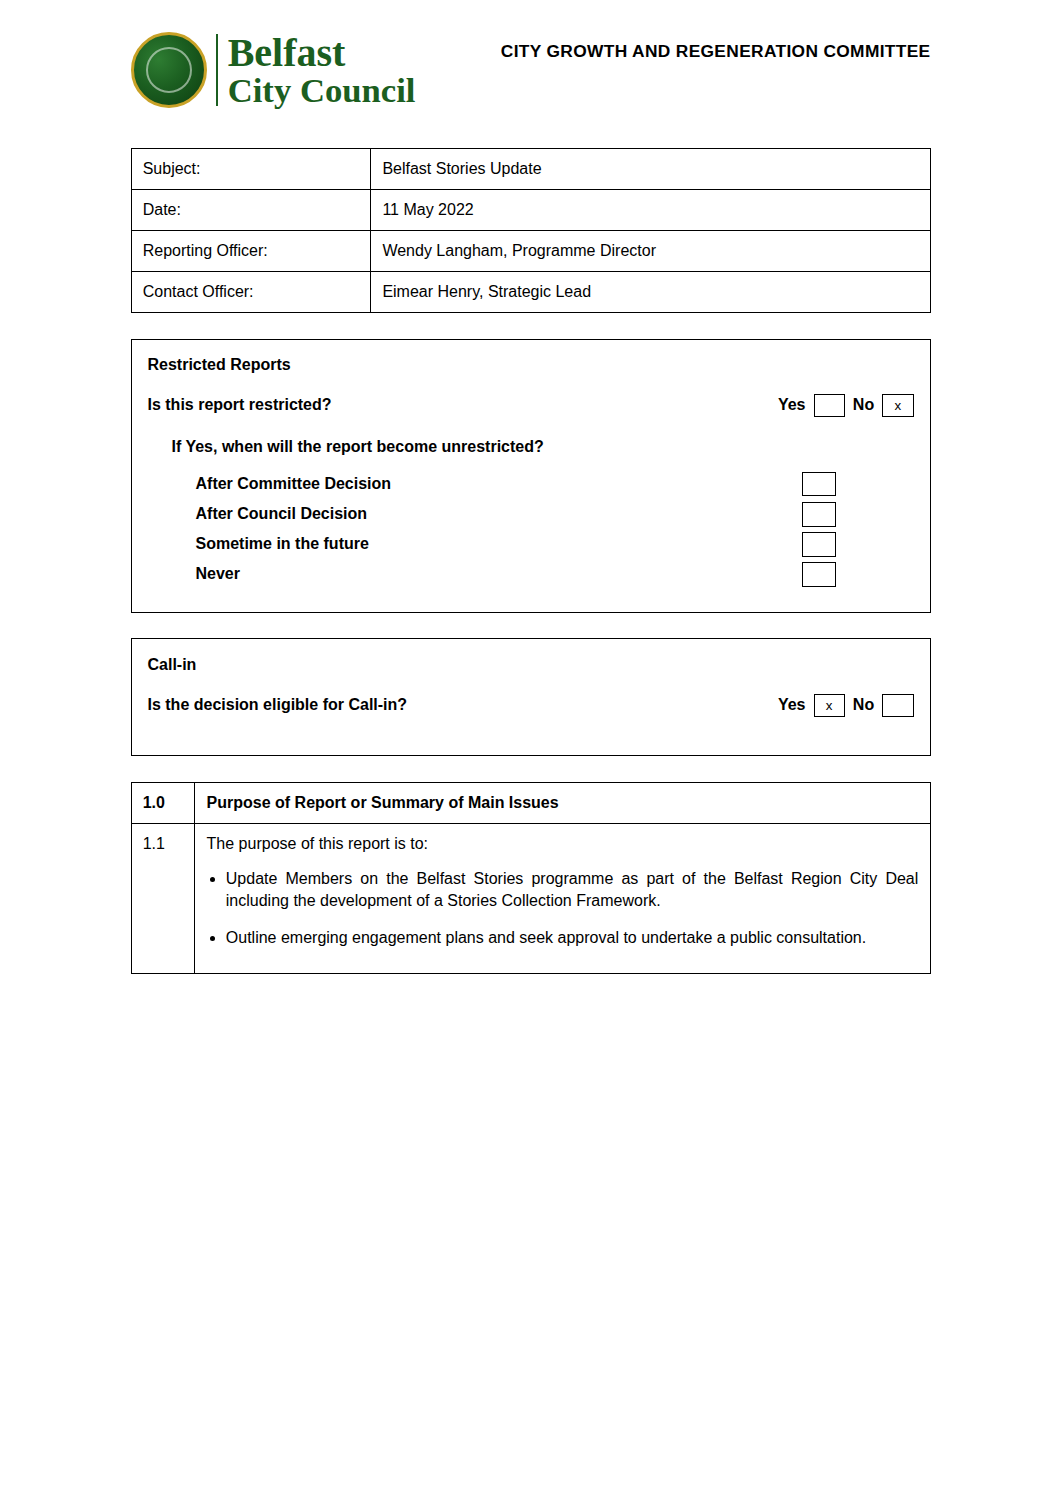Belfast City Council
CITY GROWTH AND REGENERATION COMMITTEE
| Subject: | Belfast Stories Update |
| Date: | 11 May 2022 |
| Reporting Officer: | Wendy Langham, Programme Director |
| Contact Officer: | Eimear Henry, Strategic Lead |
Restricted Reports
Is this report restricted?
Yes No x
If Yes, when will the report become unrestricted?
After Committee Decision
After Council Decision
Sometime in the future
Never
Call-in
Is the decision eligible for Call-in?
Yes x No
| 1.0 | Purpose of Report or Summary of Main Issues |
| 1.1 | The purpose of this report is to: Update Members on the Belfast Stories programme as part of the Belfast Region City Deal including the development of a Stories Collection Framework. Outline emerging engagement plans and seek approval to undertake a public consultation. |